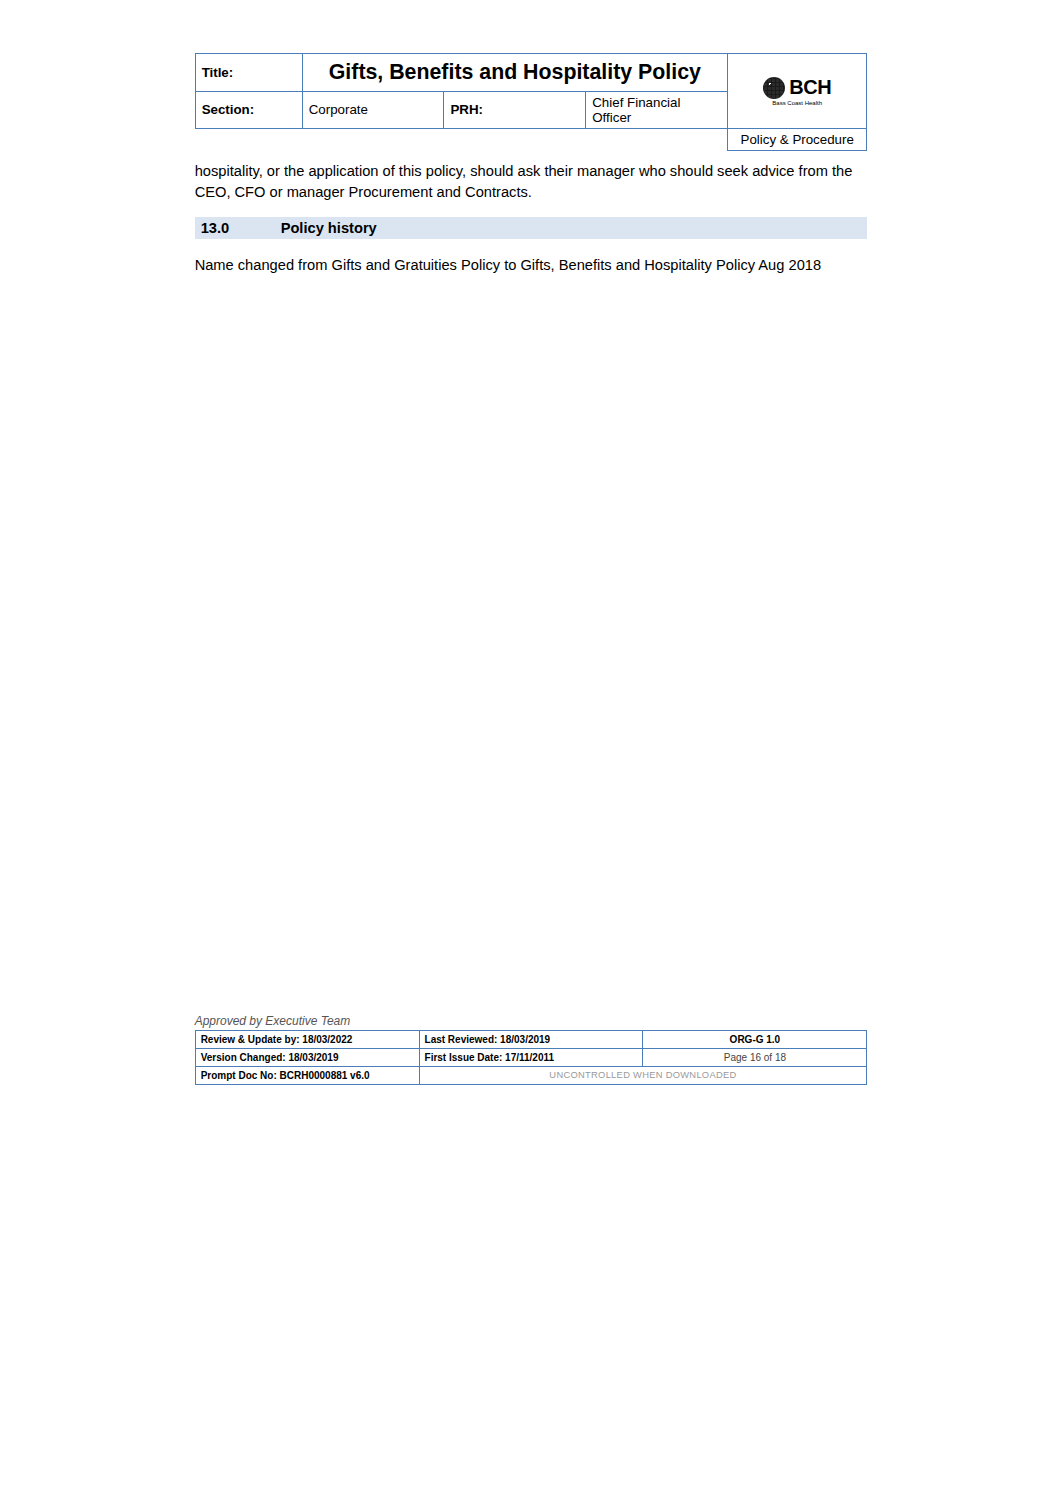| Title: | Gifts, Benefits and Hospitality Policy | BCH Bass Coast Health |
| Section: | Corporate | PRH: | Chief Financial Officer |
| | Policy & Procedure |
hospitality, or the application of this policy, should ask their manager who should seek advice from the CEO, CFO or manager Procurement and Contracts.
13.0 Policy history
Name changed from Gifts and Gratuities Policy to Gifts, Benefits and Hospitality Policy Aug 2018
Approved by Executive Team
| Review & Update by: 18/03/2022 | Last Reviewed: 18/03/2019 | ORG-G 1.0 |
| Version Changed: 18/03/2019 | First Issue Date: 17/11/2011 | Page 16 of 18 |
| Prompt Doc No: BCRH0000881 v6.0 | UNCONTROLLED WHEN DOWNLOADED |